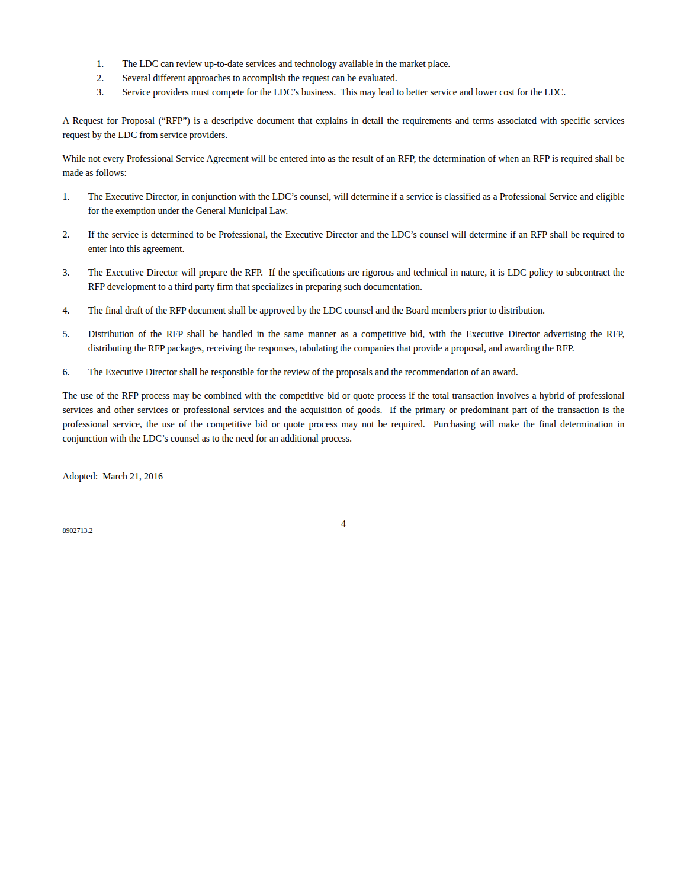1. The LDC can review up-to-date services and technology available in the market place.
2. Several different approaches to accomplish the request can be evaluated.
3. Service providers must compete for the LDC’s business. This may lead to better service and lower cost for the LDC.
A Request for Proposal (“RFP”) is a descriptive document that explains in detail the requirements and terms associated with specific services request by the LDC from service providers.
While not every Professional Service Agreement will be entered into as the result of an RFP, the determination of when an RFP is required shall be made as follows:
1. The Executive Director, in conjunction with the LDC’s counsel, will determine if a service is classified as a Professional Service and eligible for the exemption under the General Municipal Law.
2. If the service is determined to be Professional, the Executive Director and the LDC’s counsel will determine if an RFP shall be required to enter into this agreement.
3. The Executive Director will prepare the RFP. If the specifications are rigorous and technical in nature, it is LDC policy to subcontract the RFP development to a third party firm that specializes in preparing such documentation.
4. The final draft of the RFP document shall be approved by the LDC counsel and the Board members prior to distribution.
5. Distribution of the RFP shall be handled in the same manner as a competitive bid, with the Executive Director advertising the RFP, distributing the RFP packages, receiving the responses, tabulating the companies that provide a proposal, and awarding the RFP.
6. The Executive Director shall be responsible for the review of the proposals and the recommendation of an award.
The use of the RFP process may be combined with the competitive bid or quote process if the total transaction involves a hybrid of professional services and other services or professional services and the acquisition of goods. If the primary or predominant part of the transaction is the professional service, the use of the competitive bid or quote process may not be required. Purchasing will make the final determination in conjunction with the LDC’s counsel as to the need for an additional process.
Adopted: March 21, 2016
4
8902713.2